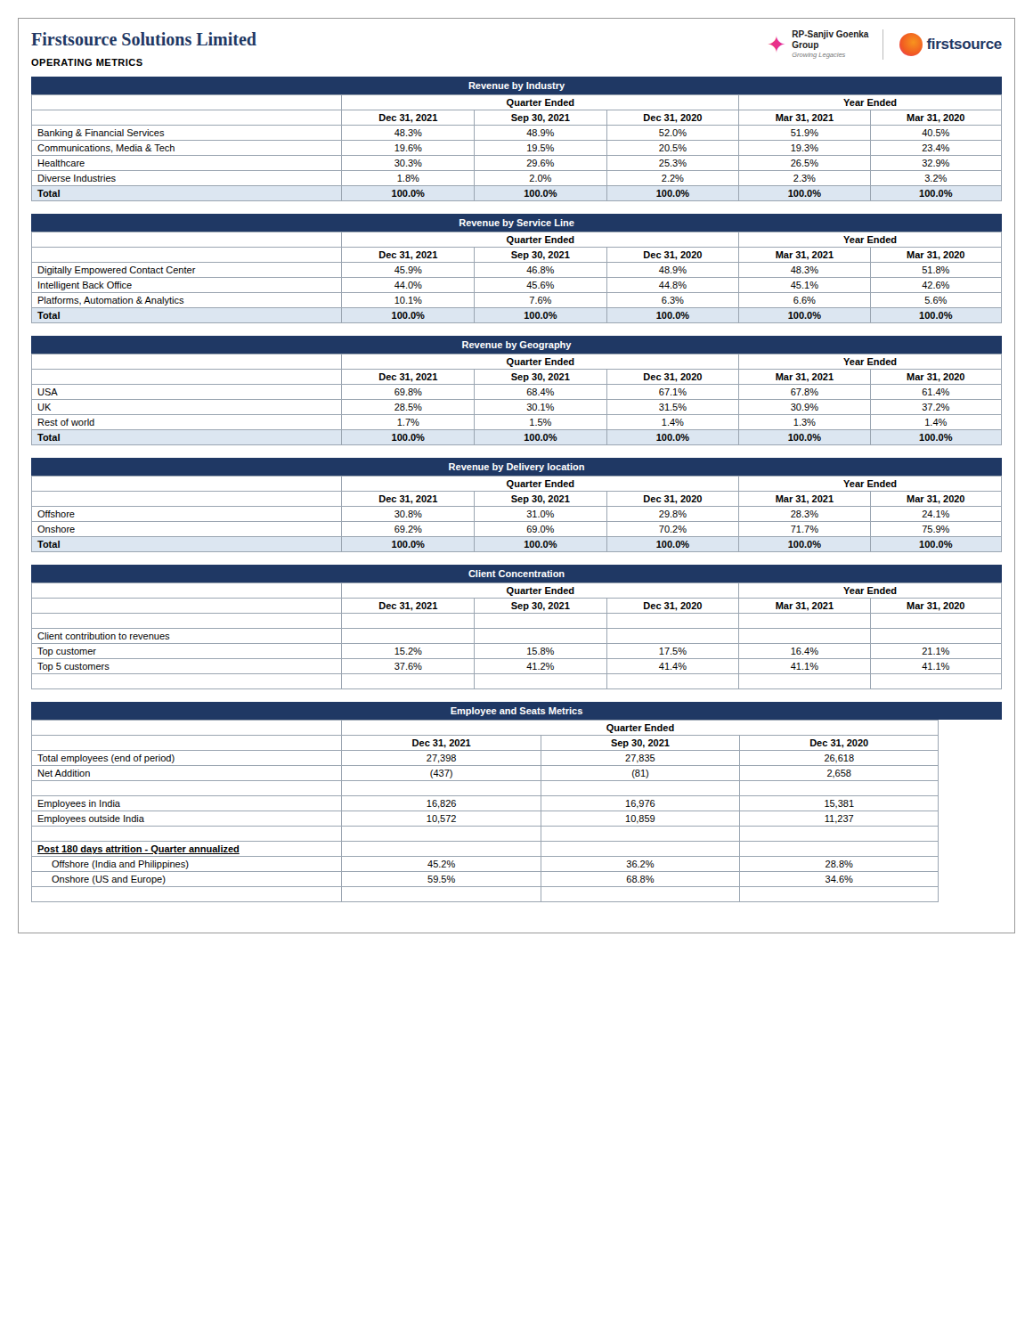Firstsource Solutions Limited
OPERATING METRICS
✦
RP-Sanjiv Goenka
Group
Growing Legacies
firstsource
Revenue by Industry
| | Quarter Ended | Year Ended |
| --- | --- | --- |
| | Dec 31, 2021 | Sep 30, 2021 | Dec 31, 2020 | Mar 31, 2021 | Mar 31, 2020 |
| Banking & Financial Services | 48.3% | 48.9% | 52.0% | 51.9% | 40.5% |
| Communications, Media & Tech | 19.6% | 19.5% | 20.5% | 19.3% | 23.4% |
| Healthcare | 30.3% | 29.6% | 25.3% | 26.5% | 32.9% |
| Diverse Industries | 1.8% | 2.0% | 2.2% | 2.3% | 3.2% |
| Total | 100.0% | 100.0% | 100.0% | 100.0% | 100.0% |
Revenue by Service Line
| | Quarter Ended | Year Ended |
| --- | --- | --- |
| | Dec 31, 2021 | Sep 30, 2021 | Dec 31, 2020 | Mar 31, 2021 | Mar 31, 2020 |
| Digitally Empowered Contact Center | 45.9% | 46.8% | 48.9% | 48.3% | 51.8% |
| Intelligent Back Office | 44.0% | 45.6% | 44.8% | 45.1% | 42.6% |
| Platforms, Automation & Analytics | 10.1% | 7.6% | 6.3% | 6.6% | 5.6% |
| Total | 100.0% | 100.0% | 100.0% | 100.0% | 100.0% |
Revenue by Geography
| | Quarter Ended | Year Ended |
| --- | --- | --- |
| | Dec 31, 2021 | Sep 30, 2021 | Dec 31, 2020 | Mar 31, 2021 | Mar 31, 2020 |
| USA | 69.8% | 68.4% | 67.1% | 67.8% | 61.4% |
| UK | 28.5% | 30.1% | 31.5% | 30.9% | 37.2% |
| Rest of world | 1.7% | 1.5% | 1.4% | 1.3% | 1.4% |
| Total | 100.0% | 100.0% | 100.0% | 100.0% | 100.0% |
Revenue by Delivery location
| | Quarter Ended | Year Ended |
| --- | --- | --- |
| | Dec 31, 2021 | Sep 30, 2021 | Dec 31, 2020 | Mar 31, 2021 | Mar 31, 2020 |
| Offshore | 30.8% | 31.0% | 29.8% | 28.3% | 24.1% |
| Onshore | 69.2% | 69.0% | 70.2% | 71.7% | 75.9% |
| Total | 100.0% | 100.0% | 100.0% | 100.0% | 100.0% |
Client Concentration
| | Quarter Ended | Year Ended |
| --- | --- | --- |
| | Dec 31, 2021 | Sep 30, 2021 | Dec 31, 2020 | Mar 31, 2021 | Mar 31, 2020 |
| Client contribution to revenues | | | | | |
| Top customer | 15.2% | 15.8% | 17.5% | 16.4% | 21.1% |
| Top 5 customers | 37.6% | 41.2% | 41.4% | 41.1% | 41.1% |
Employee and Seats Metrics
| | Quarter Ended | | |
| --- | --- | --- | --- |
| | Dec 31, 2021 | Sep 30, 2021 | Dec 31, 2020 | | |
| Total employees (end of period) | 27,398 | 27,835 | 26,618 | | |
| Net Addition | (437) | (81) | 2,658 | | |
| Employees in India | 16,826 | 16,976 | 15,381 | | |
| Employees outside India | 10,572 | 10,859 | 11,237 | | |
| Post 180 days attrition - Quarter annualized | | | | | |
| Offshore (India and Philippines) | 45.2% | 36.2% | 28.8% | | |
| Onshore (US and Europe) | 59.5% | 68.8% | 34.6% | | |